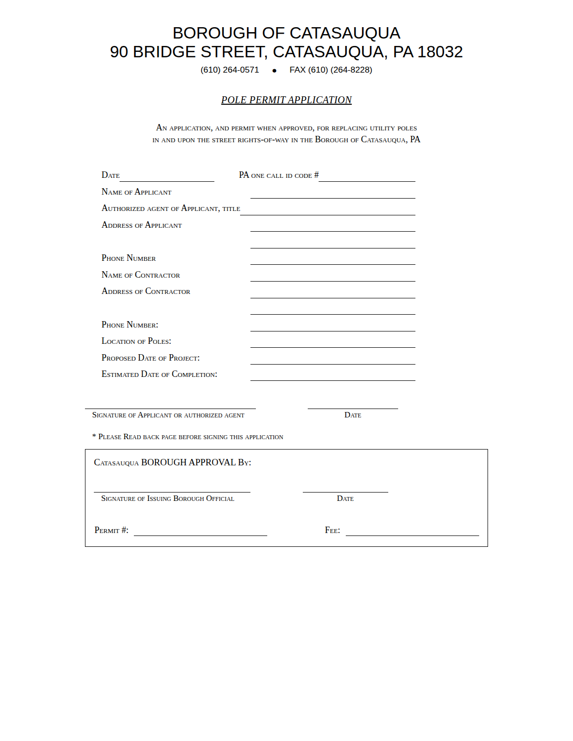BOROUGH OF CATASAUQUA
90 BRIDGE STREET, CATASAUQUA, PA 18032
(610) 264-0571 ● FAX (610) (264-8228)
POLE PERMIT APPLICATION
An application, and permit when approved, for replacing utility poles
in and upon the street rights-of-way in the Borough of Catasauqua, PA
| Date | | | PA one call id code # | | |
| Name of Applicant | | | |
| Authorized agent of Applicant, title | | |
| Address of Applicant | | | |
| Phone Number | | | |
| Name of Contractor | | | |
| Address of Contractor | | | |
| Phone Number: | | | |
| Location of Poles: | | | |
| Proposed Date of Project: | | | |
| Estimated Date of Completion: | | | |
Signature of Applicant or authorized agent
Date
* Please Read back page before signing this application
Catasauqua BOROUGH APPROVAL By:
Signature of Issuing Borough Official
Date
| Permit #: | | | Fee: | |